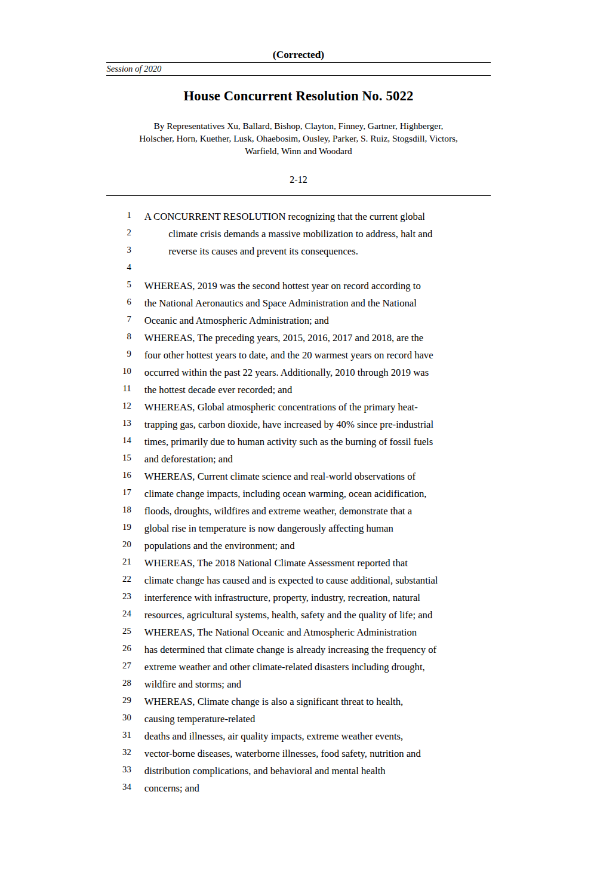(Corrected)
Session of 2020
House Concurrent Resolution No. 5022
By Representatives Xu, Ballard, Bishop, Clayton, Finney, Gartner, Highberger, Holscher, Horn, Kuether, Lusk, Ohaebosim, Ousley, Parker, S. Ruiz, Stogsdill, Victors, Warfield, Winn and Woodard
2-12
| 1 | A CONCURRENT RESOLUTION recognizing that the current global |
| 2 | climate crisis demands a massive mobilization to address, halt and |
| 3 | reverse its causes and prevent its consequences. |
| 4 | |
| 5 | WHEREAS, 2019 was the second hottest year on record according to |
| 6 | the National Aeronautics and Space Administration and the National |
| 7 | Oceanic and Atmospheric Administration; and |
| 8 | WHEREAS, The preceding years, 2015, 2016, 2017 and 2018, are the |
| 9 | four other hottest years to date, and the 20 warmest years on record have |
| 10 | occurred within the past 22 years. Additionally, 2010 through 2019 was |
| 11 | the hottest decade ever recorded; and |
| 12 | WHEREAS, Global atmospheric concentrations of the primary heat- |
| 13 | trapping gas, carbon dioxide, have increased by 40% since pre-industrial |
| 14 | times, primarily due to human activity such as the burning of fossil fuels |
| 15 | and deforestation; and |
| 16 | WHEREAS, Current climate science and real-world observations of |
| 17 | climate change impacts, including ocean warming, ocean acidification, |
| 18 | floods, droughts, wildfires and extreme weather, demonstrate that a |
| 19 | global rise in temperature is now dangerously affecting human |
| 20 | populations and the environment; and |
| 21 | WHEREAS, The 2018 National Climate Assessment reported that |
| 22 | climate change has caused and is expected to cause additional, substantial |
| 23 | interference with infrastructure, property, industry, recreation, natural |
| 24 | resources, agricultural systems, health, safety and the quality of life; and |
| 25 | WHEREAS, The National Oceanic and Atmospheric Administration |
| 26 | has determined that climate change is already increasing the frequency of |
| 27 | extreme weather and other climate-related disasters including drought, |
| 28 | wildfire and storms; and |
| 29 | WHEREAS, Climate change is also a significant threat to health, |
| 30 | causing temperature-related |
| 31 | deaths and illnesses, air quality impacts, extreme weather events, |
| 32 | vector-borne diseases, waterborne illnesses, food safety, nutrition and |
| 33 | distribution complications, and behavioral and mental health |
| 34 | concerns; and |